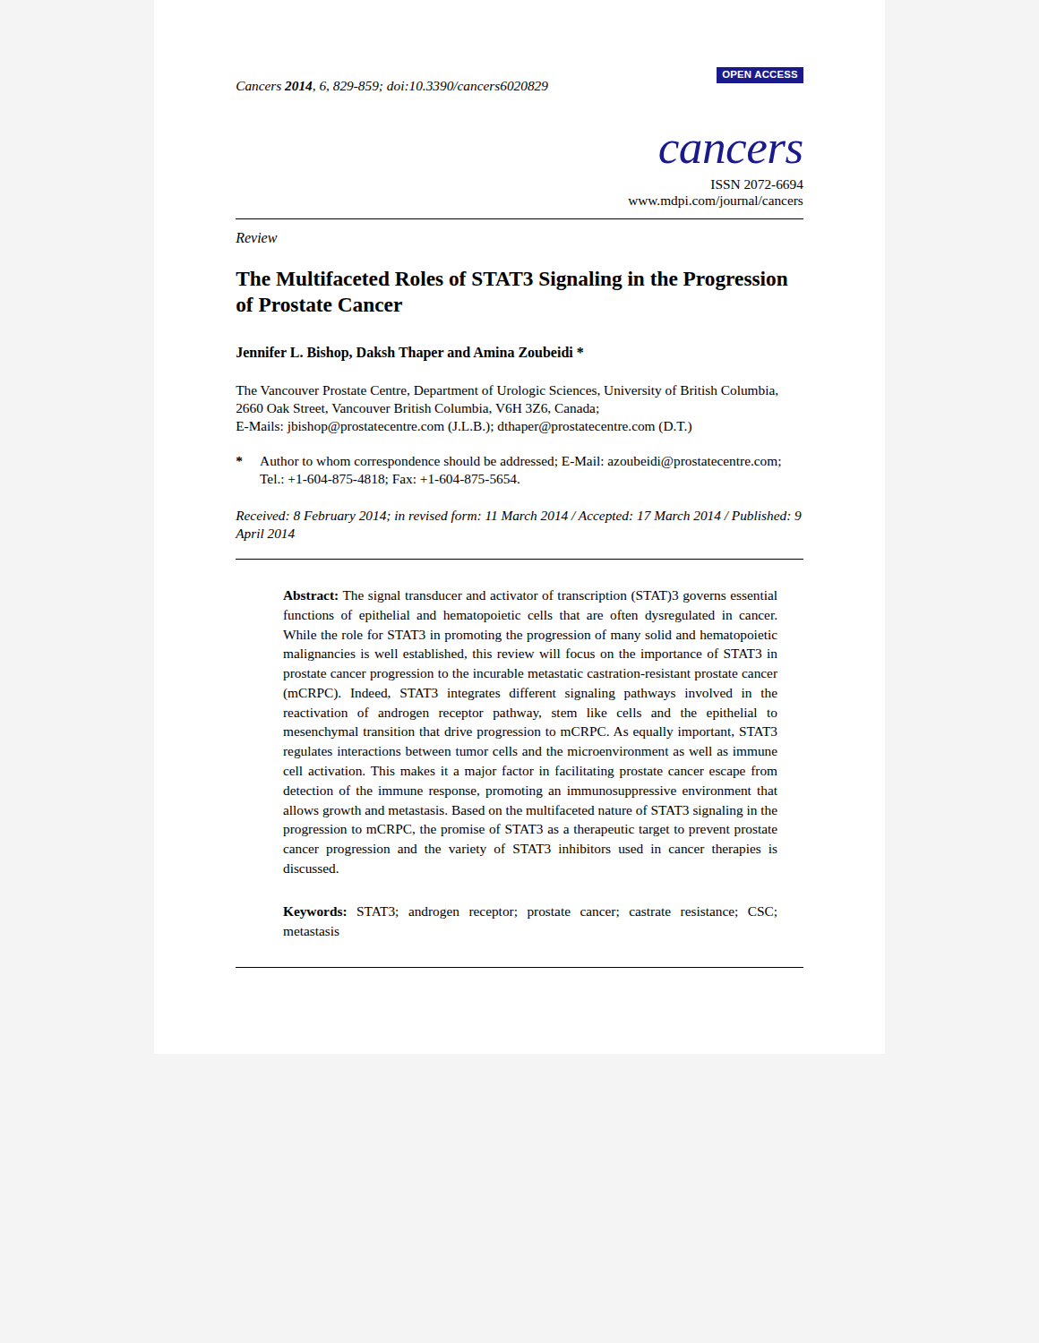Cancers 2014, 6, 829-859; doi:10.3390/cancers6020829
Open Access
cancers ISSN 2072-6694 www.mdpi.com/journal/cancers
Review
The Multifaceted Roles of STAT3 Signaling in the Progression of Prostate Cancer
Jennifer L. Bishop, Daksh Thaper and Amina Zoubeidi *
The Vancouver Prostate Centre, Department of Urologic Sciences, University of British Columbia,
2660 Oak Street, Vancouver British Columbia, V6H 3Z6, Canada;
E-Mails: jbishop@prostatecentre.com (J.L.B.); dthaper@prostatecentre.com (D.T.)
*
Author to whom correspondence should be addressed; E-Mail: azoubeidi@prostatecentre.com;
Tel.: +1-604-875-4818; Fax: +1-604-875-5654.
Received: 8 February 2014; in revised form: 11 March 2014 / Accepted: 17 March 2014 / Published: 9 April 2014
Abstract: The signal transducer and activator of transcription (STAT)3 governs essential functions of epithelial and hematopoietic cells that are often dysregulated in cancer. While the role for STAT3 in promoting the progression of many solid and hematopoietic malignancies is well established, this review will focus on the importance of STAT3 in prostate cancer progression to the incurable metastatic castration-resistant prostate cancer (mCRPC). Indeed, STAT3 integrates different signaling pathways involved in the reactivation of androgen receptor pathway, stem like cells and the epithelial to mesenchymal transition that drive progression to mCRPC. As equally important, STAT3 regulates interactions between tumor cells and the microenvironment as well as immune cell activation. This makes it a major factor in facilitating prostate cancer escape from detection of the immune response, promoting an immunosuppressive environment that allows growth and metastasis. Based on the multifaceted nature of STAT3 signaling in the progression to mCRPC, the promise of STAT3 as a therapeutic target to prevent prostate cancer progression and the variety of STAT3 inhibitors used in cancer therapies is discussed.
Keywords: STAT3; androgen receptor; prostate cancer; castrate resistance; CSC; metastasis